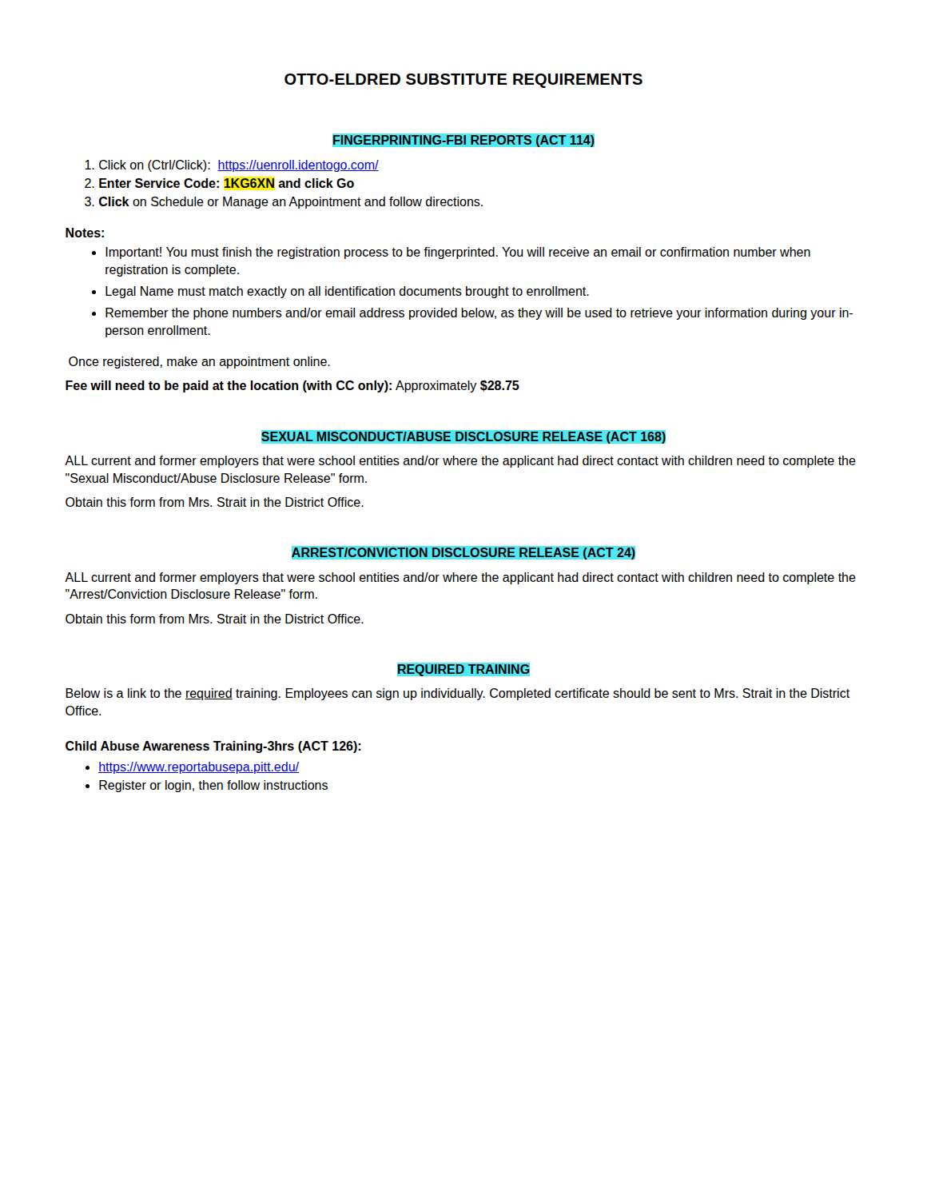OTTO-ELDRED SUBSTITUTE REQUIREMENTS
FINGERPRINTING-FBI REPORTS (ACT 114)
Click on (Ctrl/Click): https://uenroll.identogo.com/
Enter Service Code: 1KG6XN and click Go
Click on Schedule or Manage an Appointment and follow directions.
Notes:
Important! You must finish the registration process to be fingerprinted. You will receive an email or confirmation number when registration is complete.
Legal Name must match exactly on all identification documents brought to enrollment.
Remember the phone numbers and/or email address provided below, as they will be used to retrieve your information during your in-person enrollment.
Once registered, make an appointment online.
Fee will need to be paid at the location (with CC only): Approximately $28.75
SEXUAL MISCONDUCT/ABUSE DISCLOSURE RELEASE (ACT 168)
ALL current and former employers that were school entities and/or where the applicant had direct contact with children need to complete the "Sexual Misconduct/Abuse Disclosure Release" form.
Obtain this form from Mrs. Strait in the District Office.
ARREST/CONVICTION DISCLOSURE RELEASE (ACT 24)
ALL current and former employers that were school entities and/or where the applicant had direct contact with children need to complete the "Arrest/Conviction Disclosure Release" form.
Obtain this form from Mrs. Strait in the District Office.
REQUIRED TRAINING
Below is a link to the required training. Employees can sign up individually. Completed certificate should be sent to Mrs. Strait in the District Office.
Child Abuse Awareness Training-3hrs (ACT 126):
https://www.reportabusepa.pitt.edu/
Register or login, then follow instructions